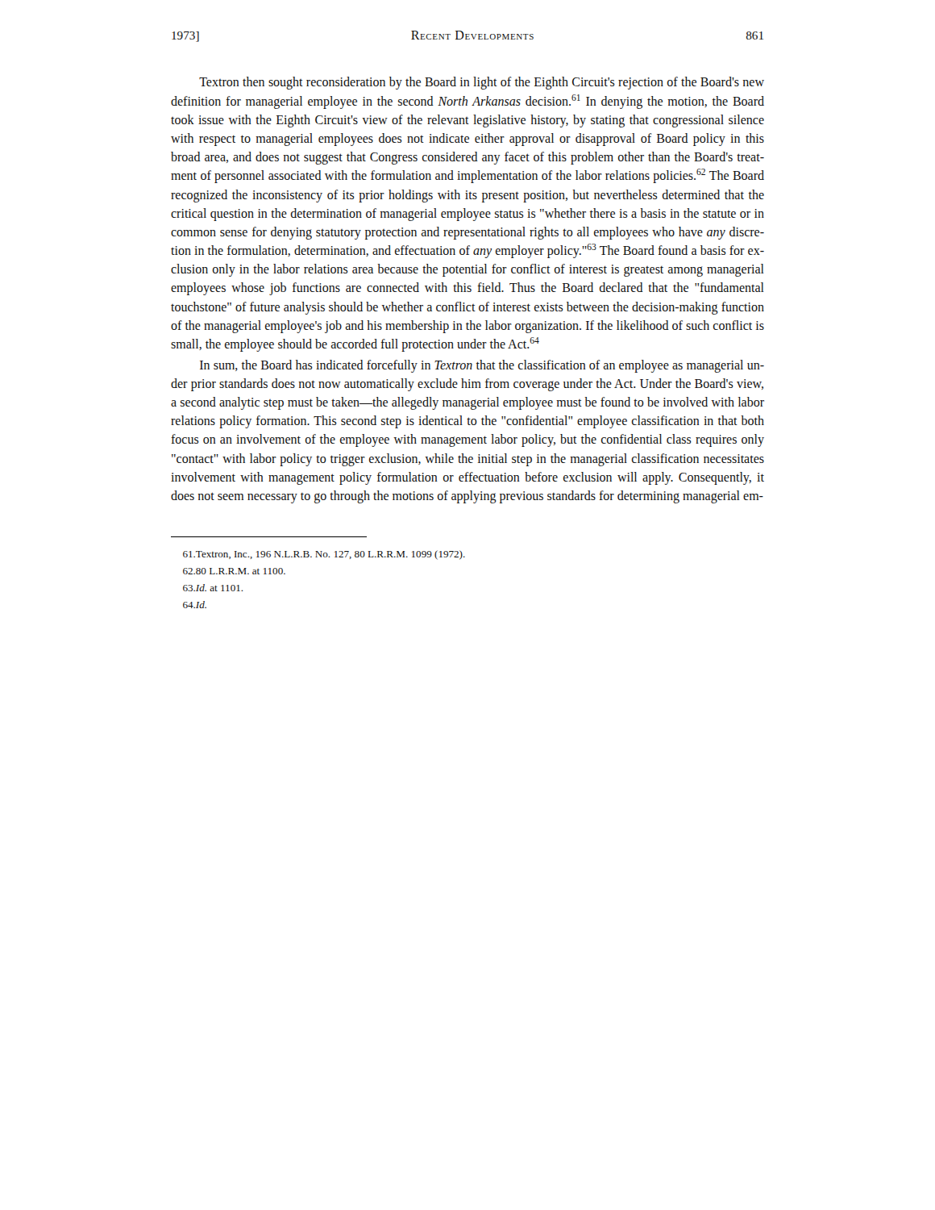1973] Recent Developments 861
Textron then sought reconsideration by the Board in light of the Eighth Circuit's rejection of the Board's new definition for managerial employee in the second North Arkansas decision.61 In denying the motion, the Board took issue with the Eighth Circuit's view of the relevant legislative history, by stating that congressional silence with respect to managerial employees does not indicate either approval or disapproval of Board policy in this broad area, and does not suggest that Congress considered any facet of this problem other than the Board's treatment of personnel associated with the formulation and implementation of the labor relations policies.62 The Board recognized the inconsistency of its prior holdings with its present position, but nevertheless determined that the critical question in the determination of managerial employee status is "whether there is a basis in the statute or in common sense for denying statutory protection and representational rights to all employees who have any discretion in the formulation, determination, and effectuation of any employer policy."63 The Board found a basis for exclusion only in the labor relations area because the potential for conflict of interest is greatest among managerial employees whose job functions are connected with this field. Thus the Board declared that the "fundamental touchstone" of future analysis should be whether a conflict of interest exists between the decision-making function of the managerial employee's job and his membership in the labor organization. If the likelihood of such conflict is small, the employee should be accorded full protection under the Act.64
In sum, the Board has indicated forcefully in Textron that the classification of an employee as managerial under prior standards does not now automatically exclude him from coverage under the Act. Under the Board's view, a second analytic step must be taken—the allegedly managerial employee must be found to be involved with labor relations policy formation. This second step is identical to the "confidential" employee classification in that both focus on an involvement of the employee with management labor policy, but the confidential class requires only "contact" with labor policy to trigger exclusion, while the initial step in the managerial classification necessitates involvement with management policy formulation or effectuation before exclusion will apply. Consequently, it does not seem necessary to go through the motions of applying previous standards for determining managerial em-
61. Textron, Inc., 196 N.L.R.B. No. 127, 80 L.R.R.M. 1099 (1972).
62. 80 L.R.R.M. at 1100.
63. Id. at 1101.
64. Id.